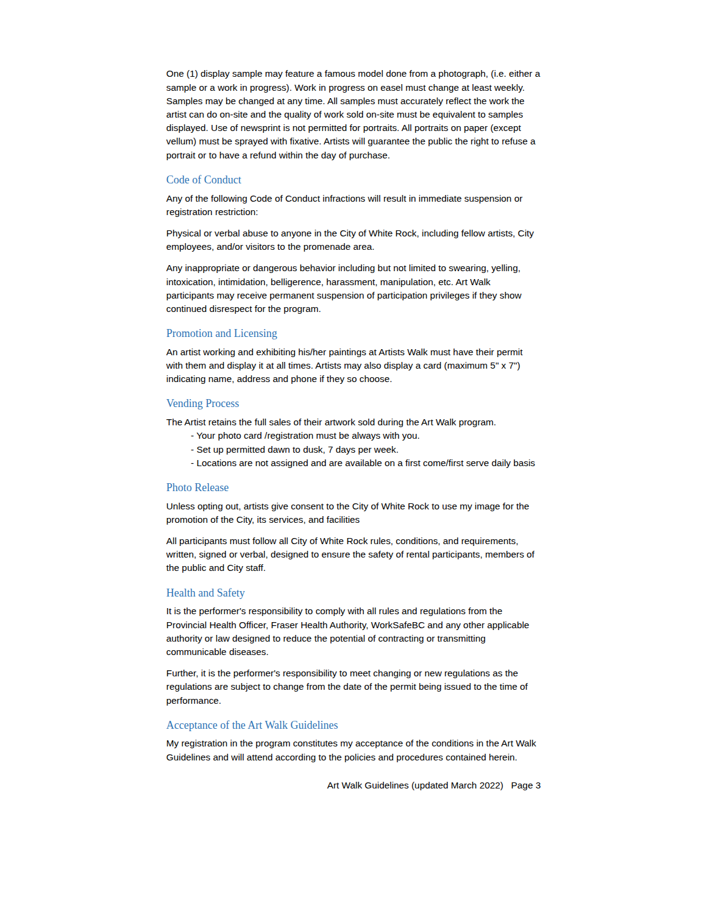One (1) display sample may feature a famous model done from a photograph, (i.e. either a sample or a work in progress). Work in progress on easel must change at least weekly. Samples may be changed at any time. All samples must accurately reflect the work the artist can do on-site and the quality of work sold on-site must be equivalent to samples displayed. Use of newsprint is not permitted for portraits. All portraits on paper (except vellum) must be sprayed with fixative. Artists will guarantee the public the right to refuse a portrait or to have a refund within the day of purchase.
Code of Conduct
Any of the following Code of Conduct infractions will result in immediate suspension or registration restriction:
Physical or verbal abuse to anyone in the City of White Rock, including fellow artists, City employees, and/or visitors to the promenade area.
Any inappropriate or dangerous behavior including but not limited to swearing, yelling, intoxication, intimidation, belligerence, harassment, manipulation, etc. Art Walk participants may receive permanent suspension of participation privileges if they show continued disrespect for the program.
Promotion and Licensing
An artist working and exhibiting his/her paintings at Artists Walk must have their permit with them and display it at all times. Artists may also display a card (maximum 5" x 7") indicating name, address and phone if they so choose.
Vending Process
The Artist retains the full sales of their artwork sold during the Art Walk program.
- Your photo card /registration must be always with you.
- Set up permitted dawn to dusk, 7 days per week.
- Locations are not assigned and are available on a first come/first serve daily basis
Photo Release
Unless opting out, artists give consent to the City of White Rock to use my image for the promotion of the City, its services, and facilities
All participants must follow all City of White Rock rules, conditions, and requirements, written, signed or verbal, designed to ensure the safety of rental participants, members of the public and City staff.
Health and Safety
It is the performer's responsibility to comply with all rules and regulations from the Provincial Health Officer, Fraser Health Authority, WorkSafeBC and any other applicable authority or law designed to reduce the potential of contracting or transmitting communicable diseases.
Further, it is the performer's responsibility to meet changing or new regulations as the regulations are subject to change from the date of the permit being issued to the time of performance.
Acceptance of the Art Walk Guidelines
My registration in the program constitutes my acceptance of the conditions in the Art Walk Guidelines and will attend according to the policies and procedures contained herein.
Art Walk Guidelines (updated March 2022) Page 3